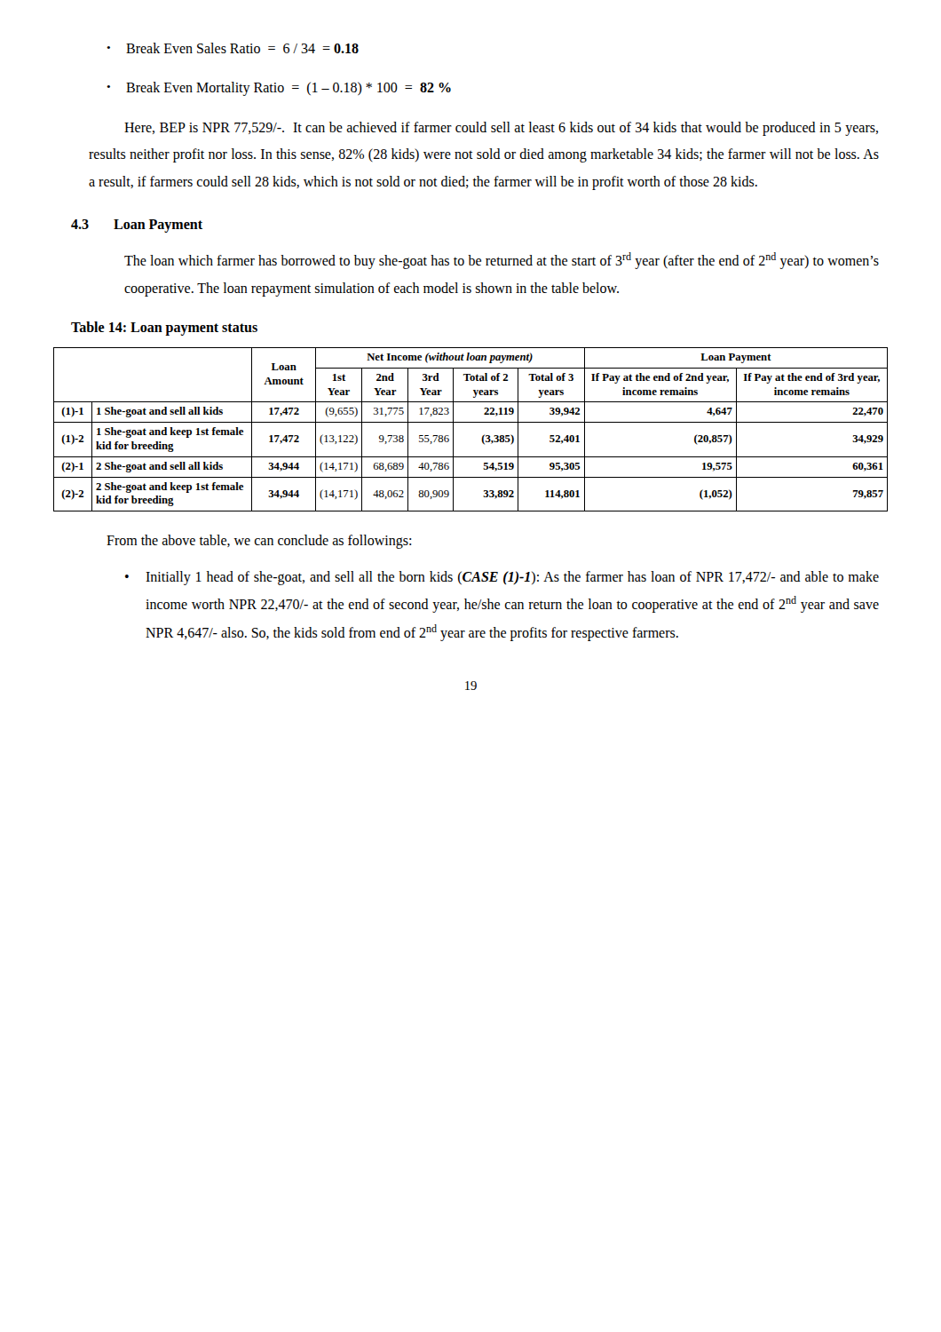Break Even Sales Ratio = 6 / 34 = 0.18
Break Even Mortality Ratio = (1 – 0.18) * 100 = 82 %
Here, BEP is NPR 77,529/-. It can be achieved if farmer could sell at least 6 kids out of 34 kids that would be produced in 5 years, results neither profit nor loss. In this sense, 82% (28 kids) were not sold or died among marketable 34 kids; the farmer will not be loss. As a result, if farmers could sell 28 kids, which is not sold or not died; the farmer will be in profit worth of those 28 kids.
4.3 Loan Payment
The loan which farmer has borrowed to buy she-goat has to be returned at the start of 3rd year (after the end of 2nd year) to women’s cooperative. The loan repayment simulation of each model is shown in the table below.
Table 14: Loan payment status
| | Loan Amount | Net Income (without loan payment) | Loan Payment |
| --- | --- | --- | --- |
| 1st Year | 2nd Year | 3rd Year | Total of 2 years | Total of 3 years | If Pay at the end of 2nd year, income remains | If Pay at the end of 3rd year, income remains |
| (1)-1 | 1 She-goat and sell all kids | 17,472 | (9,655) | 31,775 | 17,823 | 22,119 | 39,942 | 4,647 | 22,470 |
| (1)-2 | 1 She-goat and keep 1st female kid for breeding | 17,472 | (13,122) | 9,738 | 55,786 | (3,385) | 52,401 | (20,857) | 34,929 |
| (2)-1 | 2 She-goat and sell all kids | 34,944 | (14,171) | 68,689 | 40,786 | 54,519 | 95,305 | 19,575 | 60,361 |
| (2)-2 | 2 She-goat and keep 1st female kid for breeding | 34,944 | (14,171) | 48,062 | 80,909 | 33,892 | 114,801 | (1,052) | 79,857 |
From the above table, we can conclude as followings:
Initially 1 head of she-goat, and sell all the born kids (CASE (1)-1): As the farmer has loan of NPR 17,472/- and able to make income worth NPR 22,470/- at the end of second year, he/she can return the loan to cooperative at the end of 2nd year and save NPR 4,647/- also. So, the kids sold from end of 2nd year are the profits for respective farmers.
19